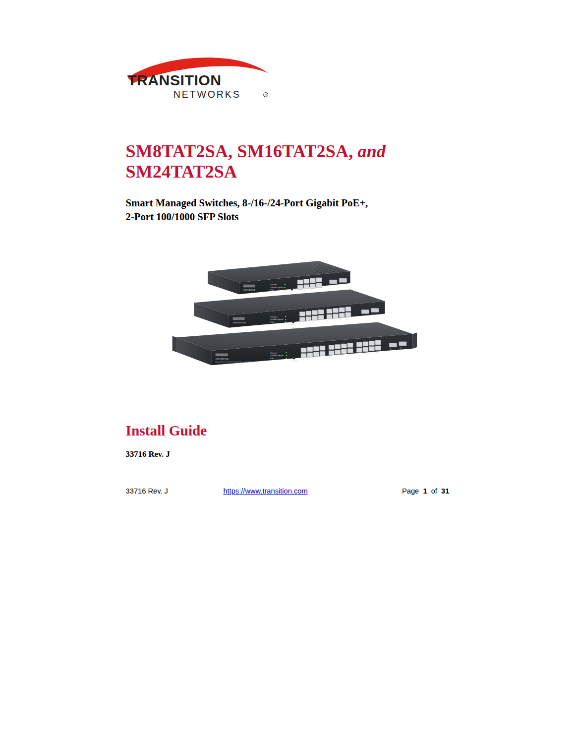TRANSITION NETWORKS R
SM8TAT2SA, SM16TAT2SA, and SM24TAT2SA
Smart Managed Switches, 8-/16-/24-Port Gigabit PoE+,
2-Port 100/1000 SFP Slots
SM8TAT2SA System Link/Act/Speed PoE Reset 1357 910 SM16TAT2SA System Link/Act/Speed PoE Reset 1357 9111315 1718 SM24TAT2SA Managed Switch, 24-Port Gigabit PoE+, 2-Port SFP System Link/Act/Speed PoE Reset/Sync 1357 9111315 17192123 2526
Install Guide
33716 Rev. J
33716 Rev. J
https://www.transition.com
Page 1 of 31